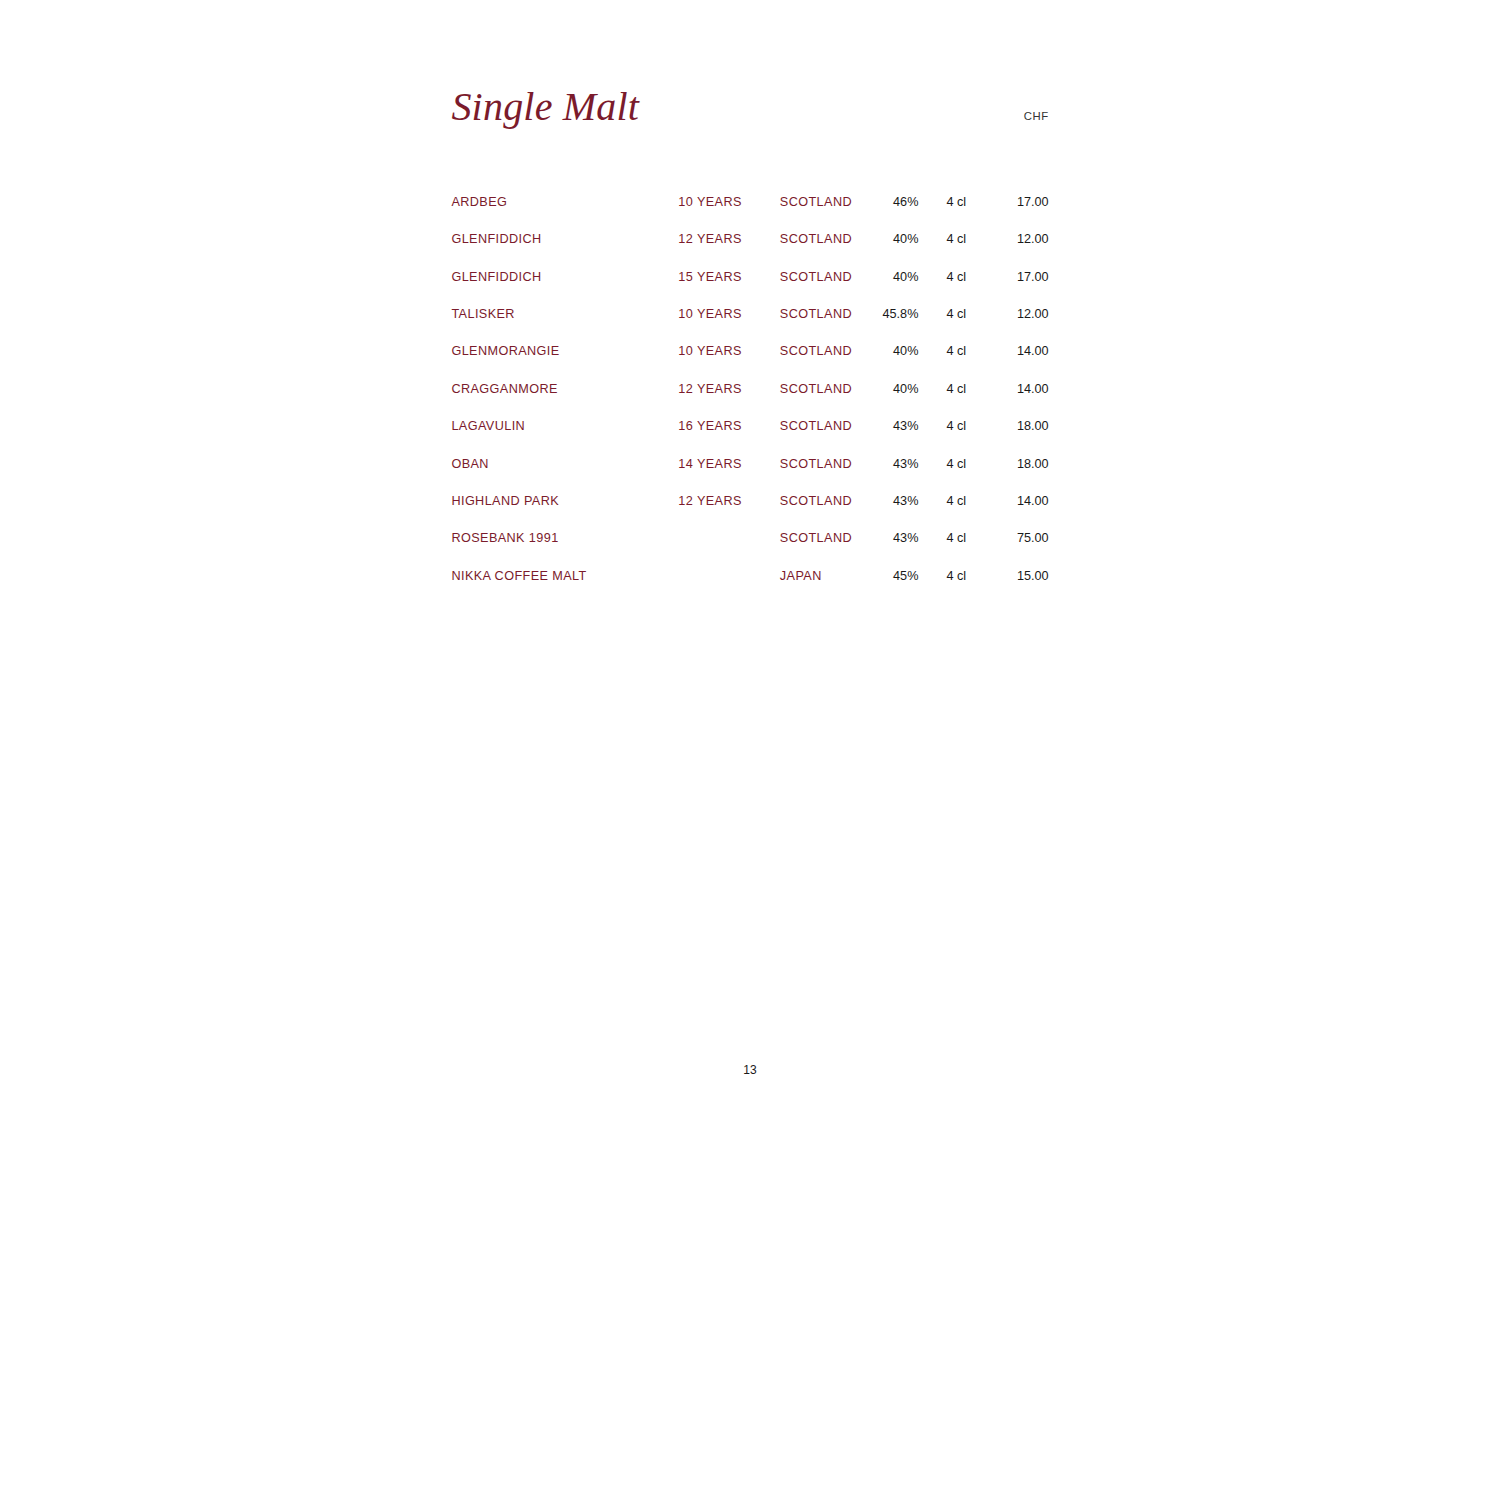Single Malt
CHF
| ARDBEG | 10 YEARS | SCOTLAND | 46% | 4 cl | 17.00 |
| GLENFIDDICH | 12 YEARS | SCOTLAND | 40% | 4 cl | 12.00 |
| GLENFIDDICH | 15 YEARS | SCOTLAND | 40% | 4 cl | 17.00 |
| TALISKER | 10 YEARS | SCOTLAND | 45.8% | 4 cl | 12.00 |
| GLENMORANGIE | 10 YEARS | SCOTLAND | 40% | 4 cl | 14.00 |
| CRAGGANMORE | 12 YEARS | SCOTLAND | 40% | 4 cl | 14.00 |
| LAGAVULIN | 16 YEARS | SCOTLAND | 43% | 4 cl | 18.00 |
| OBAN | 14 YEARS | SCOTLAND | 43% | 4 cl | 18.00 |
| HIGHLAND PARK | 12 YEARS | SCOTLAND | 43% | 4 cl | 14.00 |
| ROSEBANK 1991 | | SCOTLAND | 43% | 4 cl | 75.00 |
| NIKKA COFFEE MALT | | JAPAN | 45% | 4 cl | 15.00 |
13